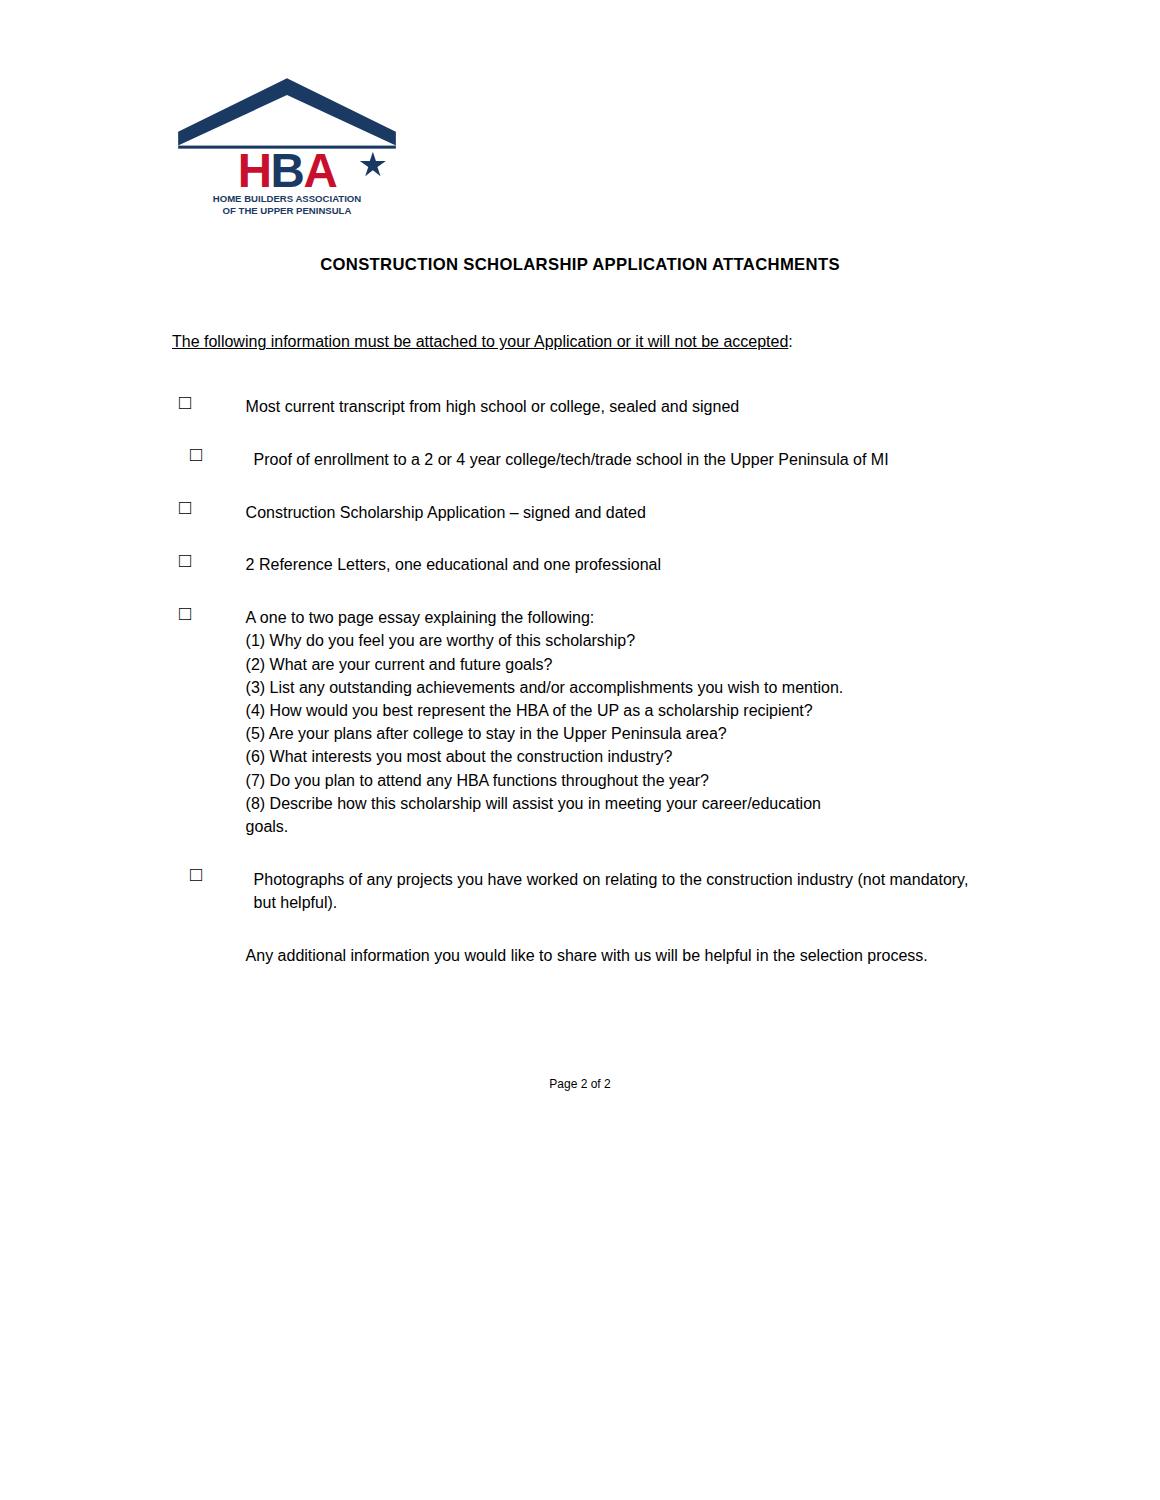HBA HOME BUILDERS ASSOCIATION OF THE UPPER PENINSULA
CONSTRUCTION SCHOLARSHIP APPLICATION ATTACHMENTS
The following information must be attached to your Application or it will not be accepted:
Most current transcript from high school or college, sealed and signed
Proof of enrollment to a 2 or 4 year college/tech/trade school in the Upper Peninsula of MI
Construction Scholarship Application – signed and dated
2 Reference Letters, one educational and one professional
A one to two page essay explaining the following:
(1) Why do you feel you are worthy of this scholarship?
(2) What are your current and future goals?
(3) List any outstanding achievements and/or accomplishments you wish to mention.
(4) How would you best represent the HBA of the UP as a scholarship recipient?
(5) Are your plans after college to stay in the Upper Peninsula area?
(6) What interests you most about the construction industry?
(7) Do you plan to attend any HBA functions throughout the year?
(8) Describe how this scholarship will assist you in meeting your career/education
goals.
Photographs of any projects you have worked on relating to the construction industry (not mandatory, but helpful).
Any additional information you would like to share with us will be helpful in the selection process.
Page 2 of 2